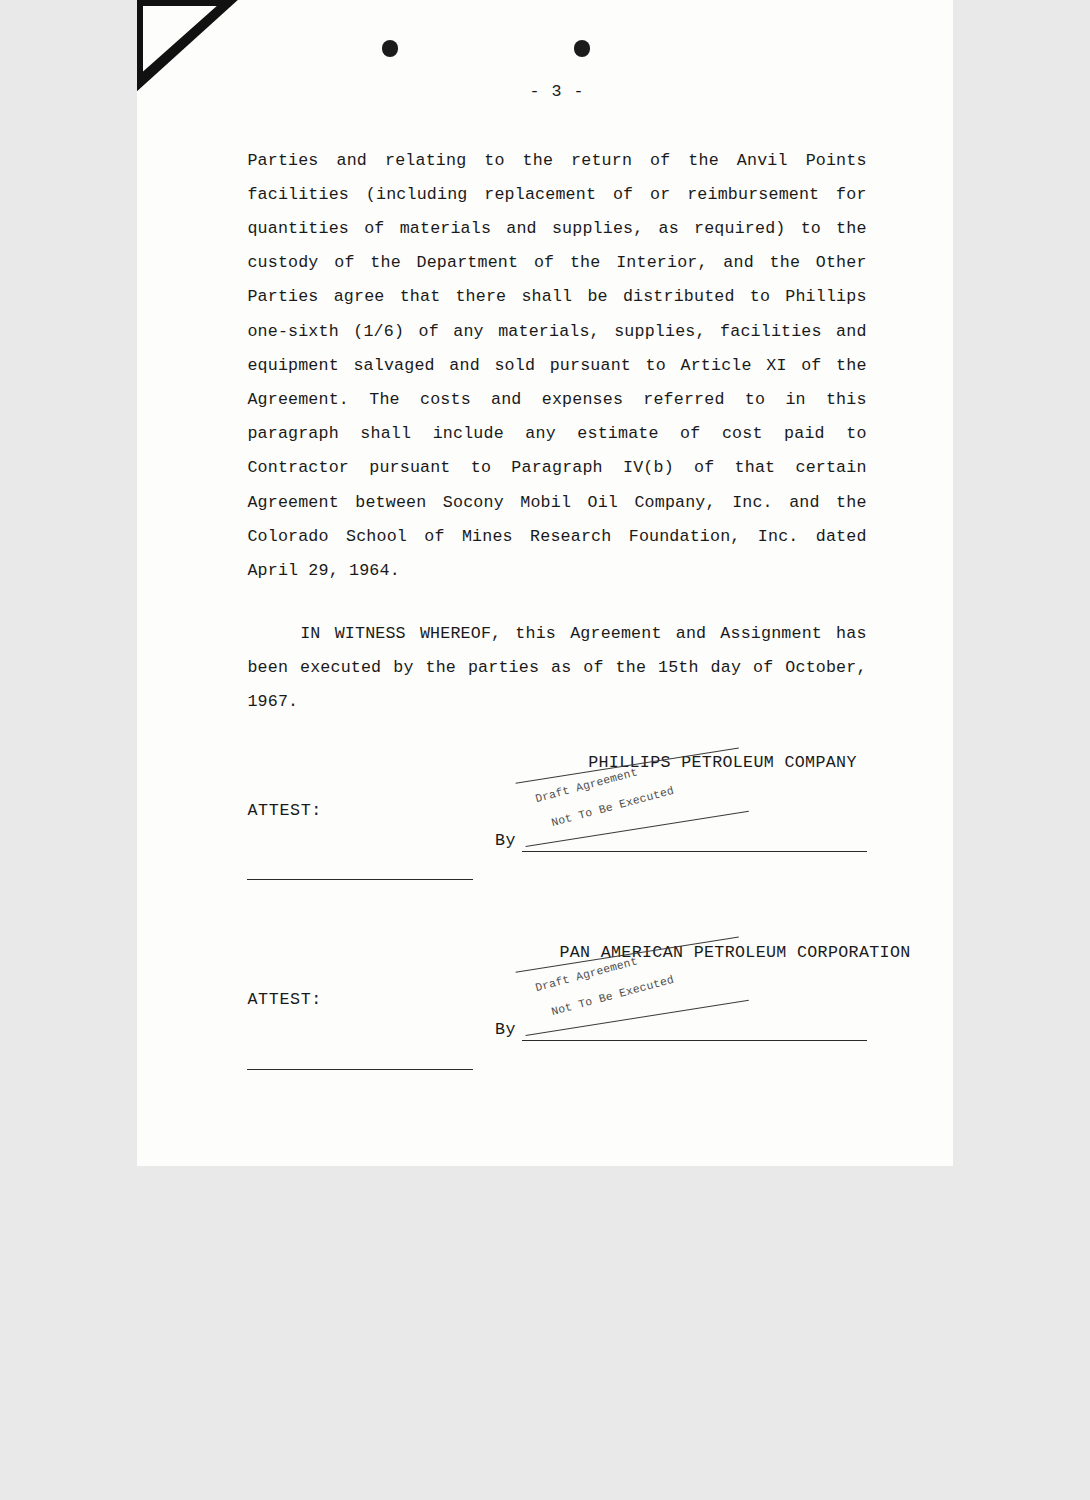- 3 -
Parties and relating to the return of the Anvil Points facilities (including replacement of or reimbursement for quantities of materials and supplies, as required) to the custody of the Department of the Interior, and the Other Parties agree that there shall be distributed to Phillips one-sixth (1/6) of any materials, supplies, facilities and equipment salvaged and sold pursuant to Article XI of the Agreement. The costs and expenses referred to in this paragraph shall include any estimate of cost paid to Contractor pursuant to Paragraph IV(b) of that certain Agreement between Socony Mobil Oil Company, Inc. and the Colorado School of Mines Research Foundation, Inc. dated April 29, 1964.
IN WITNESS WHEREOF, this Agreement and Assignment has been executed by the parties as of the 15th day of October, 1967.
PHILLIPS PETROLEUM COMPANY
ATTEST:
By Draft Agreement Not To Be Executed
PAN AMERICAN PETROLEUM CORPORATION
ATTEST:
By Draft Agreement Not To Be Executed